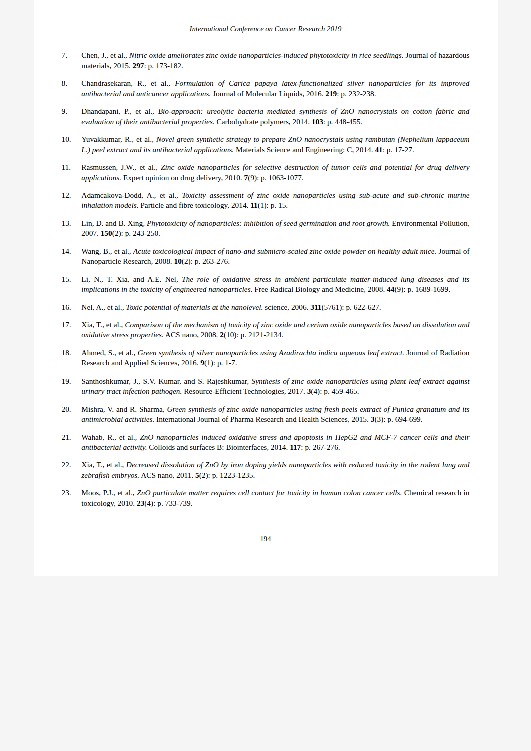International Conference on Cancer Research 2019
Chen, J., et al., Nitric oxide ameliorates zinc oxide nanoparticles-induced phytotoxicity in rice seedlings. Journal of hazardous materials, 2015. 297: p. 173-182.
Chandrasekaran, R., et al., Formulation of Carica papaya latex-functionalized silver nanoparticles for its improved antibacterial and anticancer applications. Journal of Molecular Liquids, 2016. 219: p. 232-238.
Dhandapani, P., et al., Bio-approach: ureolytic bacteria mediated synthesis of ZnO nanocrystals on cotton fabric and evaluation of their antibacterial properties. Carbohydrate polymers, 2014. 103: p. 448-455.
Yuvakkumar, R., et al., Novel green synthetic strategy to prepare ZnO nanocrystals using rambutan (Nephelium lappaceum L.) peel extract and its antibacterial applications. Materials Science and Engineering: C, 2014. 41: p. 17-27.
Rasmussen, J.W., et al., Zinc oxide nanoparticles for selective destruction of tumor cells and potential for drug delivery applications. Expert opinion on drug delivery, 2010. 7(9): p. 1063-1077.
Adamcakova-Dodd, A., et al., Toxicity assessment of zinc oxide nanoparticles using sub-acute and sub-chronic murine inhalation models. Particle and fibre toxicology, 2014. 11(1): p. 15.
Lin, D. and B. Xing, Phytotoxicity of nanoparticles: inhibition of seed germination and root growth. Environmental Pollution, 2007. 150(2): p. 243-250.
Wang, B., et al., Acute toxicological impact of nano-and submicro-scaled zinc oxide powder on healthy adult mice. Journal of Nanoparticle Research, 2008. 10(2): p. 263-276.
Li, N., T. Xia, and A.E. Nel, The role of oxidative stress in ambient particulate matter-induced lung diseases and its implications in the toxicity of engineered nanoparticles. Free Radical Biology and Medicine, 2008. 44(9): p. 1689-1699.
Nel, A., et al., Toxic potential of materials at the nanolevel. science, 2006. 311(5761): p. 622-627.
Xia, T., et al., Comparison of the mechanism of toxicity of zinc oxide and cerium oxide nanoparticles based on dissolution and oxidative stress properties. ACS nano, 2008. 2(10): p. 2121-2134.
Ahmed, S., et al., Green synthesis of silver nanoparticles using Azadirachta indica aqueous leaf extract. Journal of Radiation Research and Applied Sciences, 2016. 9(1): p. 1-7.
Santhoshkumar, J., S.V. Kumar, and S. Rajeshkumar, Synthesis of zinc oxide nanoparticles using plant leaf extract against urinary tract infection pathogen. Resource-Efficient Technologies, 2017. 3(4): p. 459-465.
Mishra, V. and R. Sharma, Green synthesis of zinc oxide nanoparticles using fresh peels extract of Punica granatum and its antimicrobial activities. International Journal of Pharma Research and Health Sciences, 2015. 3(3): p. 694-699.
Wahab, R., et al., ZnO nanoparticles induced oxidative stress and apoptosis in HepG2 and MCF-7 cancer cells and their antibacterial activity. Colloids and surfaces B: Biointerfaces, 2014. 117: p. 267-276.
Xia, T., et al., Decreased dissolution of ZnO by iron doping yields nanoparticles with reduced toxicity in the rodent lung and zebrafish embryos. ACS nano, 2011. 5(2): p. 1223-1235.
Moos, P.J., et al., ZnO particulate matter requires cell contact for toxicity in human colon cancer cells. Chemical research in toxicology, 2010. 23(4): p. 733-739.
194